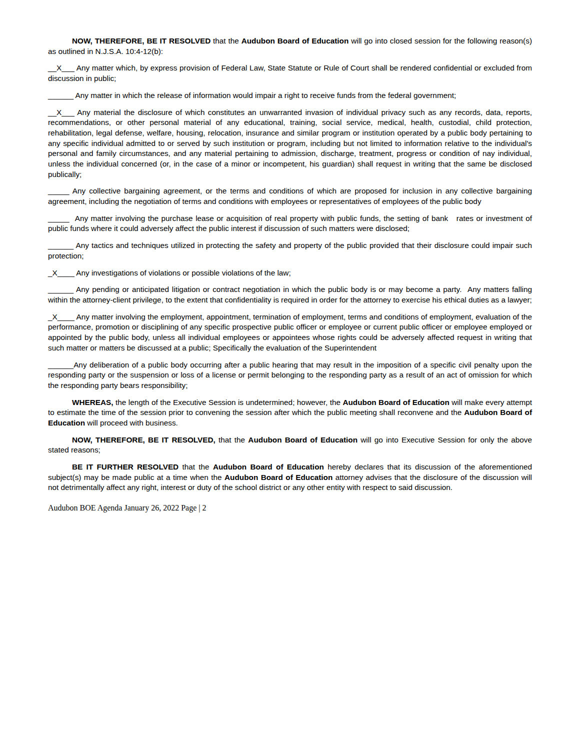NOW, THEREFORE, BE IT RESOLVED that the Audubon Board of Education will go into closed session for the following reason(s) as outlined in N.J.S.A. 10:4-12(b):
__X___ Any matter which, by express provision of Federal Law, State Statute or Rule of Court shall be rendered confidential or excluded from discussion in public;
______ Any matter in which the release of information would impair a right to receive funds from the federal government;
__X___ Any material the disclosure of which constitutes an unwarranted invasion of individual privacy such as any records, data, reports, recommendations, or other personal material of any educational, training, social service, medical, health, custodial, child protection, rehabilitation, legal defense, welfare, housing, relocation, insurance and similar program or institution operated by a public body pertaining to any specific individual admitted to or served by such institution or program, including but not limited to information relative to the individual's personal and family circumstances, and any material pertaining to admission, discharge, treatment, progress or condition of nay individual, unless the individual concerned (or, in the case of a minor or incompetent, his guardian) shall request in writing that the same be disclosed publically;
_____ Any collective bargaining agreement, or the terms and conditions of which are proposed for inclusion in any collective bargaining agreement, including the negotiation of terms and conditions with employees or representatives of employees of the public body
_____ Any matter involving the purchase lease or acquisition of real property with public funds, the setting of bank rates or investment of public funds where it could adversely affect the public interest if discussion of such matters were disclosed;
______ Any tactics and techniques utilized in protecting the safety and property of the public provided that their disclosure could impair such protection;
_X____ Any investigations of violations or possible violations of the law;
______ Any pending or anticipated litigation or contract negotiation in which the public body is or may become a party. Any matters falling within the attorney-client privilege, to the extent that confidentiality is required in order for the attorney to exercise his ethical duties as a lawyer;
_X____ Any matter involving the employment, appointment, termination of employment, terms and conditions of employment, evaluation of the performance, promotion or disciplining of any specific prospective public officer or employee or current public officer or employee employed or appointed by the public body, unless all individual employees or appointees whose rights could be adversely affected request in writing that such matter or matters be discussed at a public; Specifically the evaluation of the Superintendent
______Any deliberation of a public body occurring after a public hearing that may result in the imposition of a specific civil penalty upon the responding party or the suspension or loss of a license or permit belonging to the responding party as a result of an act of omission for which the responding party bears responsibility;
WHEREAS, the length of the Executive Session is undetermined; however, the Audubon Board of Education will make every attempt to estimate the time of the session prior to convening the session after which the public meeting shall reconvene and the Audubon Board of Education will proceed with business.
NOW, THEREFORE, BE IT RESOLVED, that the Audubon Board of Education will go into Executive Session for only the above stated reasons;
BE IT FURTHER RESOLVED that the Audubon Board of Education hereby declares that its discussion of the aforementioned subject(s) may be made public at a time when the Audubon Board of Education attorney advises that the disclosure of the discussion will not detrimentally affect any right, interest or duty of the school district or any other entity with respect to said discussion.
Audubon BOE Agenda January 26, 2022 Page | 2